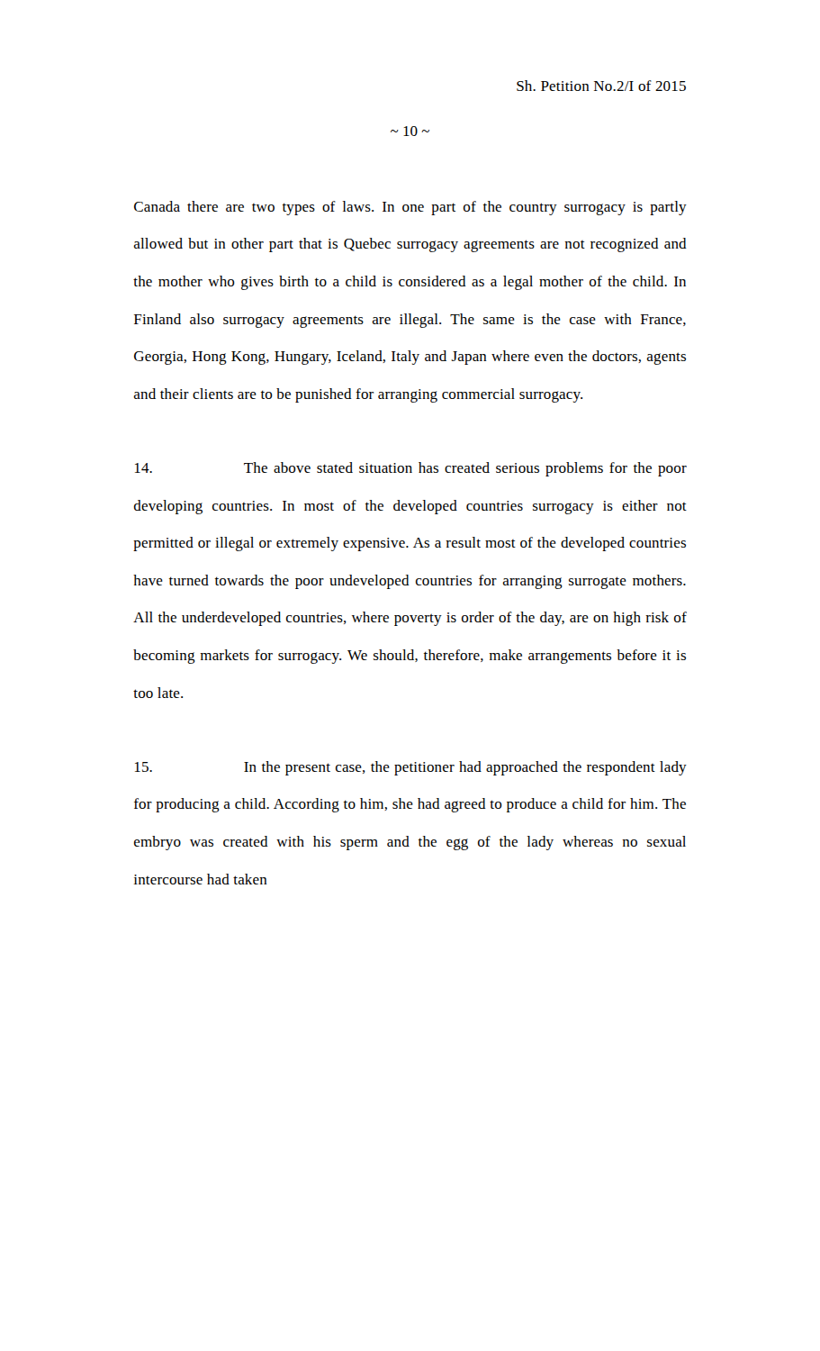Sh. Petition No.2/I of 2015
~ 10 ~
Canada there are two types of laws. In one part of the country surrogacy is partly allowed but in other part that is Quebec surrogacy agreements are not recognized and the mother who gives birth to a child is considered as a legal mother of the child. In Finland also surrogacy agreements are illegal. The same is the case with France, Georgia, Hong Kong, Hungary, Iceland, Italy and Japan where even the doctors, agents and their clients are to be punished for arranging commercial surrogacy.
14. The above stated situation has created serious problems for the poor developing countries. In most of the developed countries surrogacy is either not permitted or illegal or extremely expensive. As a result most of the developed countries have turned towards the poor undeveloped countries for arranging surrogate mothers. All the underdeveloped countries, where poverty is order of the day, are on high risk of becoming markets for surrogacy. We should, therefore, make arrangements before it is too late.
15. In the present case, the petitioner had approached the respondent lady for producing a child. According to him, she had agreed to produce a child for him. The embryo was created with his sperm and the egg of the lady whereas no sexual intercourse had taken